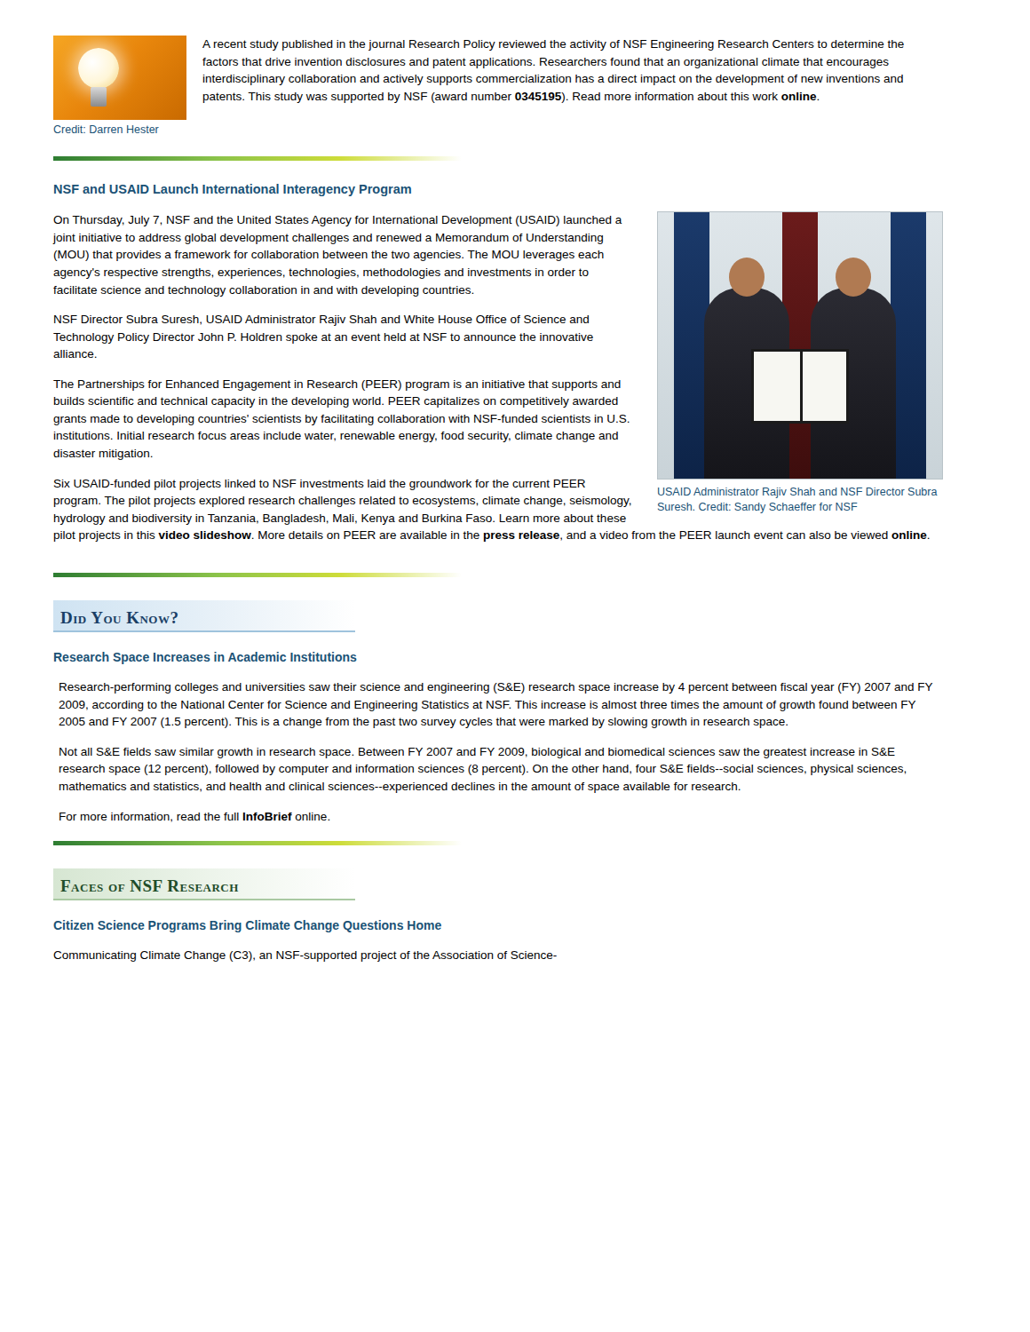Credit: Darren Hester
A recent study published in the journal Research Policy reviewed the activity of NSF Engineering Research Centers to determine the factors that drive invention disclosures and patent applications. Researchers found that an organizational climate that encourages interdisciplinary collaboration and actively supports commercialization has a direct impact on the development of new inventions and patents. This study was supported by NSF (award number 0345195). Read more information about this work online.
NSF and USAID Launch International Interagency Program
USAID Administrator Rajiv Shah and NSF Director Subra Suresh. Credit: Sandy Schaeffer for NSF
On Thursday, July 7, NSF and the United States Agency for International Development (USAID) launched a joint initiative to address global development challenges and renewed a Memorandum of Understanding (MOU) that provides a framework for collaboration between the two agencies. The MOU leverages each agency's respective strengths, experiences, technologies, methodologies and investments in order to facilitate science and technology collaboration in and with developing countries.
NSF Director Subra Suresh, USAID Administrator Rajiv Shah and White House Office of Science and Technology Policy Director John P. Holdren spoke at an event held at NSF to announce the innovative alliance.
The Partnerships for Enhanced Engagement in Research (PEER) program is an initiative that supports and builds scientific and technical capacity in the developing world. PEER capitalizes on competitively awarded grants made to developing countries' scientists by facilitating collaboration with NSF-funded scientists in U.S. institutions. Initial research focus areas include water, renewable energy, food security, climate change and disaster mitigation.
Six USAID-funded pilot projects linked to NSF investments laid the groundwork for the current PEER program. The pilot projects explored research challenges related to ecosystems, climate change, seismology, hydrology and biodiversity in Tanzania, Bangladesh, Mali, Kenya and Burkina Faso. Learn more about these pilot projects in this video slideshow. More details on PEER are available in the press release, and a video from the PEER launch event can also be viewed online.
Did You Know?
Research Space Increases in Academic Institutions
Research-performing colleges and universities saw their science and engineering (S&E) research space increase by 4 percent between fiscal year (FY) 2007 and FY 2009, according to the National Center for Science and Engineering Statistics at NSF. This increase is almost three times the amount of growth found between FY 2005 and FY 2007 (1.5 percent). This is a change from the past two survey cycles that were marked by slowing growth in research space.
Not all S&E fields saw similar growth in research space. Between FY 2007 and FY 2009, biological and biomedical sciences saw the greatest increase in S&E research space (12 percent), followed by computer and information sciences (8 percent). On the other hand, four S&E fields--social sciences, physical sciences, mathematics and statistics, and health and clinical sciences--experienced declines in the amount of space available for research.
For more information, read the full InfoBrief online.
Faces of NSF Research
Citizen Science Programs Bring Climate Change Questions Home
Communicating Climate Change (C3), an NSF-supported project of the Association of Science-